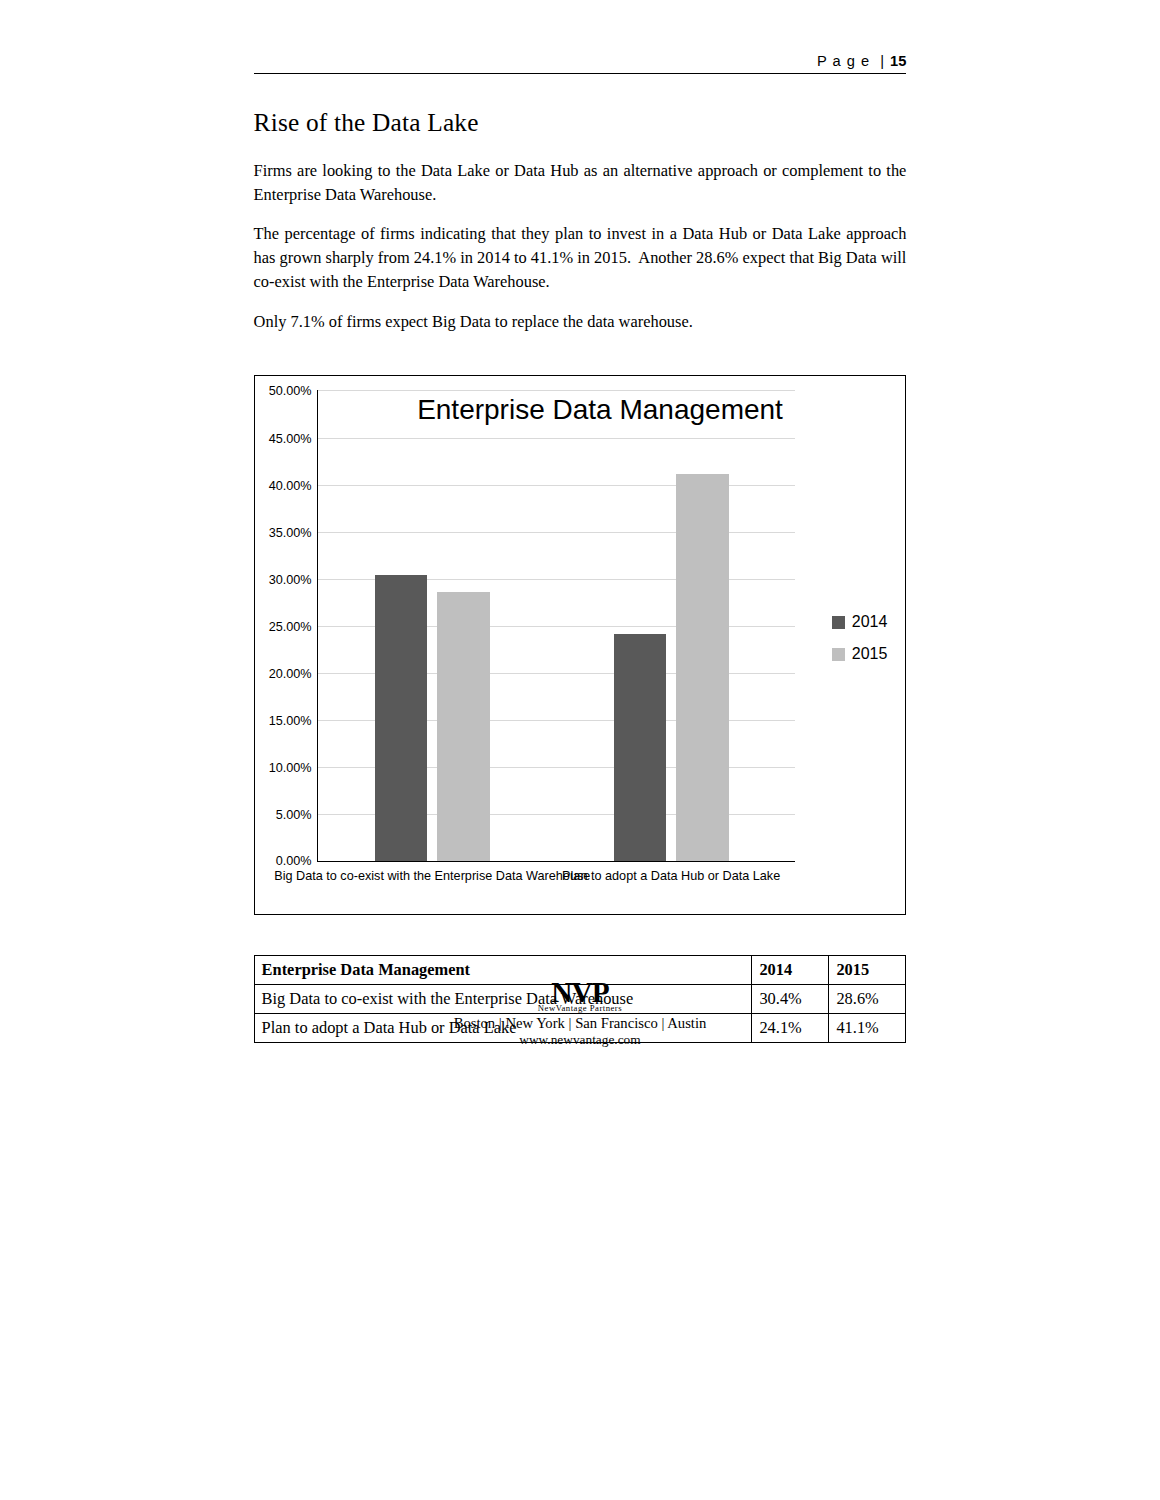P a g e | 15
Rise of the Data Lake
Firms are looking to the Data Lake or Data Hub as an alternative approach or complement to the Enterprise Data Warehouse.
The percentage of firms indicating that they plan to invest in a Data Hub or Data Lake approach has grown sharply from 24.1% in 2014 to 41.1% in 2015. Another 28.6% expect that Big Data will co-exist with the Enterprise Data Warehouse.
Only 7.1% of firms expect Big Data to replace the data warehouse.
Enterprise Data Management
50.00%
45.00%
40.00%
35.00%
30.00%
25.00%
20.00%
15.00%
10.00%
5.00%
0.00%
Big Data to co-exist with the Enterprise Data Warehouse
Plan to adopt a Data Hub or Data Lake
2014
2015
| Enterprise Data Management | 2014 | 2015 |
| --- | --- | --- |
| Big Data to co-exist with the Enterprise Data Warehouse | 30.4% | 28.6% |
| Plan to adopt a Data Hub or Data Lake | 24.1% | 41.1% |
NVP
NewVantage Partners
Boston | New York | San Francisco | Austin
www.newvantage.com